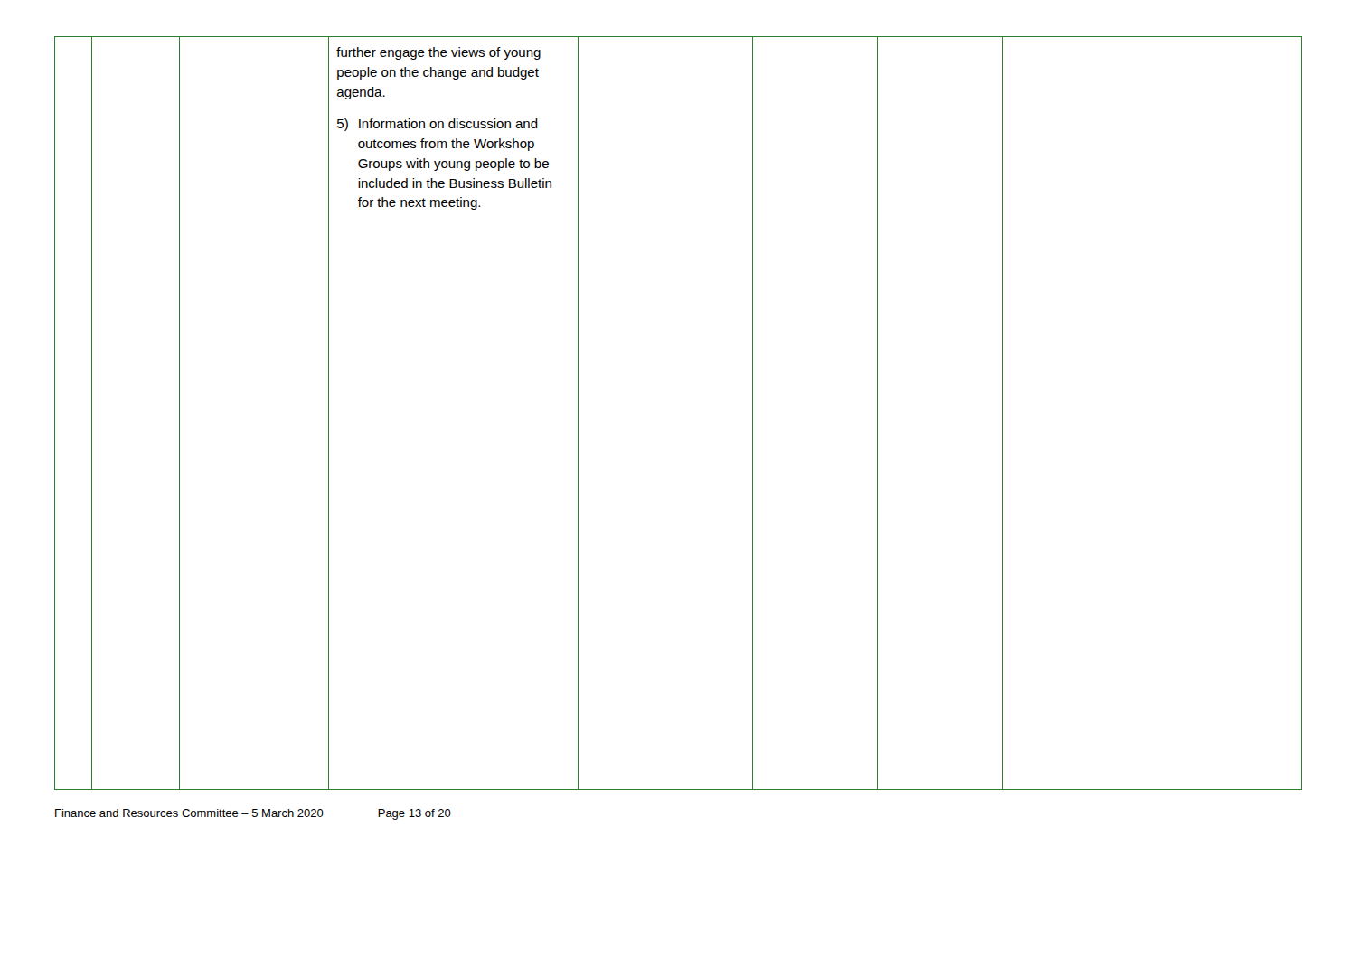| | | | further engage the views of young people on the change and budget agenda. 5) Information on discussion and outcomes from the Workshop Groups with young people to be included in the Business Bulletin for the next meeting. | | | | |
Finance and Resources Committee – 5 March 2020 Page 13 of 20